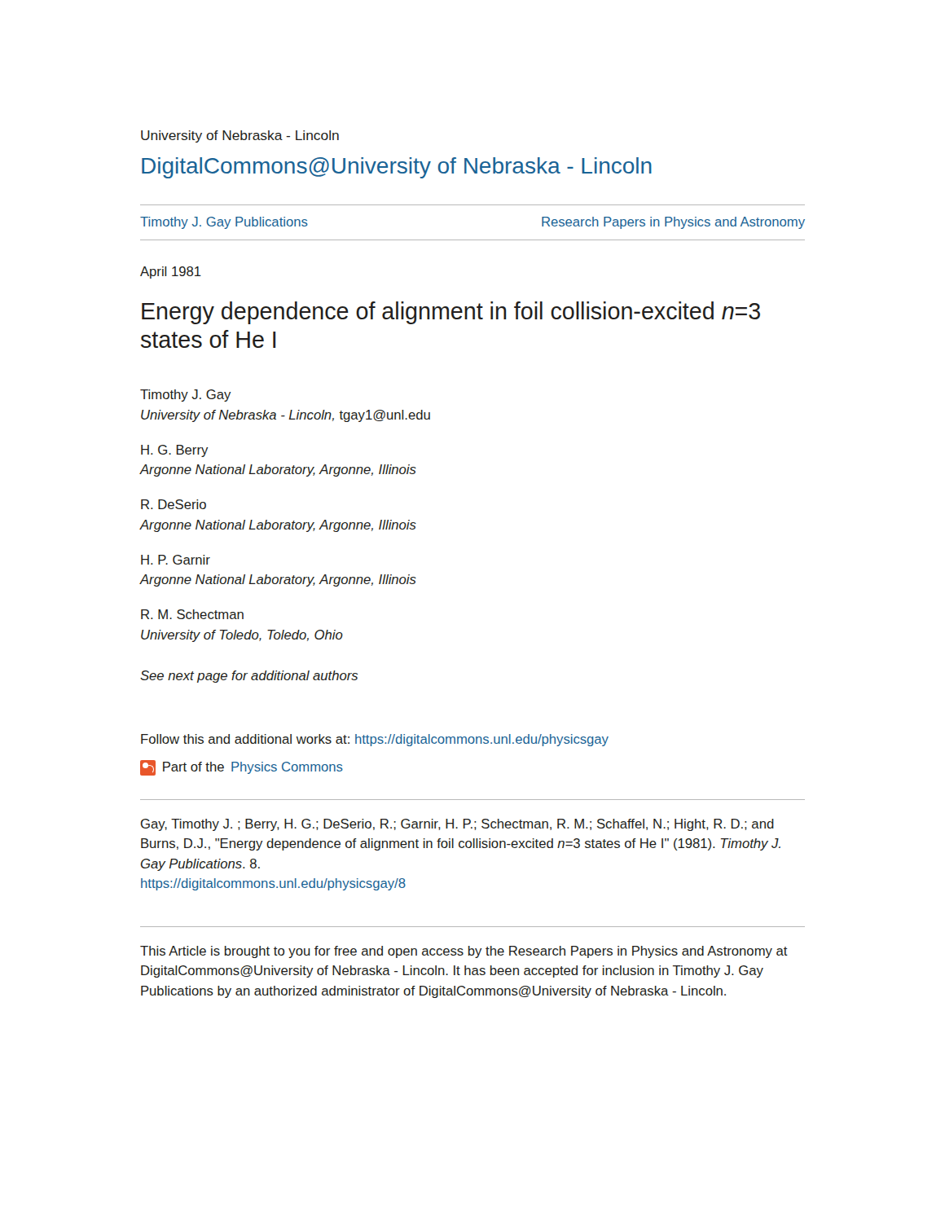University of Nebraska - Lincoln
DigitalCommons@University of Nebraska - Lincoln
Timothy J. Gay Publications Research Papers in Physics and Astronomy
April 1981
Energy dependence of alignment in foil collision-excited n=3 states of He I
Timothy J. Gay University of Nebraska - Lincoln, tgay1@unl.edu
H. G. Berry Argonne National Laboratory, Argonne, Illinois
R. DeSerio Argonne National Laboratory, Argonne, Illinois
H. P. Garnir Argonne National Laboratory, Argonne, Illinois
R. M. Schectman University of Toledo, Toledo, Ohio
See next page for additional authors
Follow this and additional works at: https://digitalcommons.unl.edu/physicsgay
Part of the Physics Commons
Gay, Timothy J. ; Berry, H. G.; DeSerio, R.; Garnir, H. P.; Schectman, R. M.; Schaffel, N.; Hight, R. D.; and Burns, D.J., "Energy dependence of alignment in foil collision-excited n=3 states of He I" (1981). Timothy J. Gay Publications. 8.
https://digitalcommons.unl.edu/physicsgay/8
This Article is brought to you for free and open access by the Research Papers in Physics and Astronomy at DigitalCommons@University of Nebraska - Lincoln. It has been accepted for inclusion in Timothy J. Gay Publications by an authorized administrator of DigitalCommons@University of Nebraska - Lincoln.